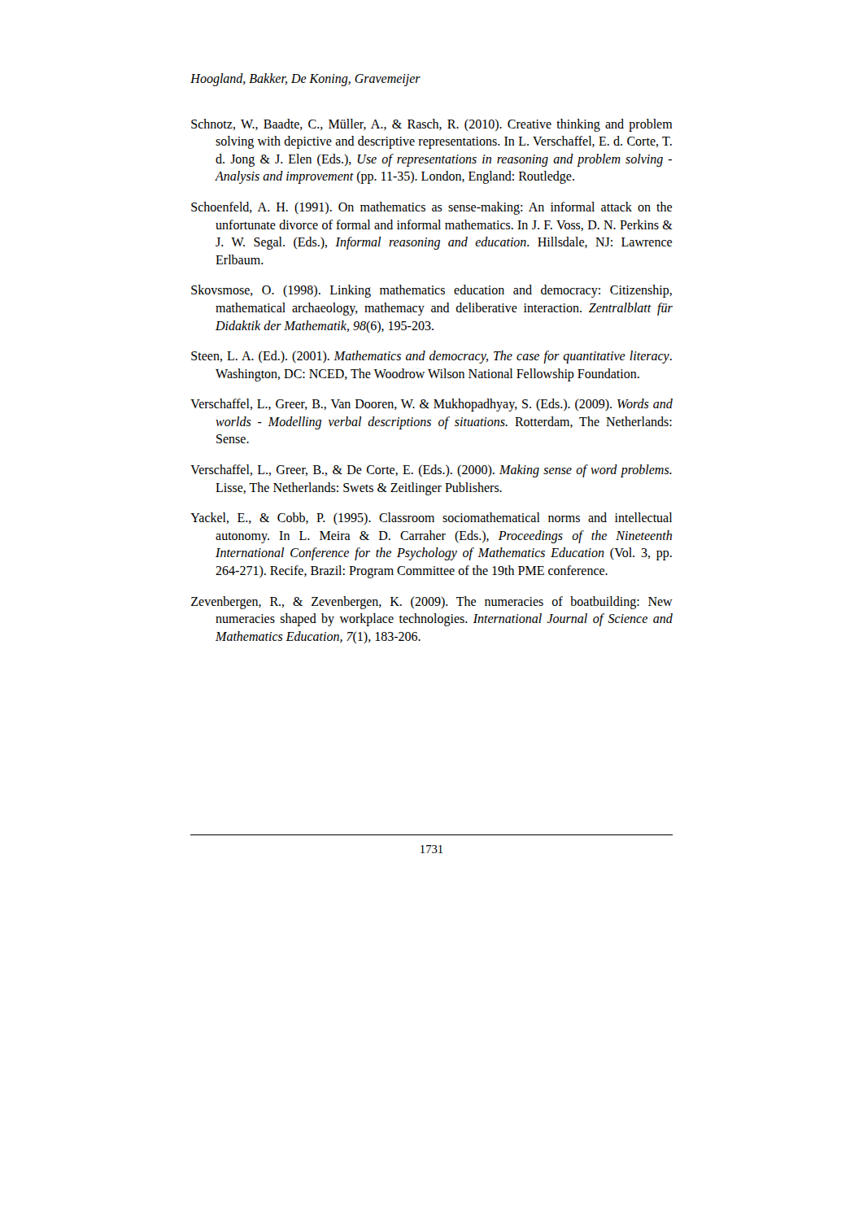Hoogland, Bakker, De Koning, Gravemeijer
Schnotz, W., Baadte, C., Müller, A., & Rasch, R. (2010). Creative thinking and problem solving with depictive and descriptive representations. In L. Verschaffel, E. d. Corte, T. d. Jong & J. Elen (Eds.), Use of representations in reasoning and problem solving - Analysis and improvement (pp. 11-35). London, England: Routledge.
Schoenfeld, A. H. (1991). On mathematics as sense-making: An informal attack on the unfortunate divorce of formal and informal mathematics. In J. F. Voss, D. N. Perkins & J. W. Segal. (Eds.), Informal reasoning and education. Hillsdale, NJ: Lawrence Erlbaum.
Skovsmose, O. (1998). Linking mathematics education and democracy: Citizenship, mathematical archaeology, mathemacy and deliberative interaction. Zentralblatt für Didaktik der Mathematik, 98(6), 195-203.
Steen, L. A. (Ed.). (2001). Mathematics and democracy, The case for quantitative literacy. Washington, DC: NCED, The Woodrow Wilson National Fellowship Foundation.
Verschaffel, L., Greer, B., Van Dooren, W. & Mukhopadhyay, S. (Eds.). (2009). Words and worlds - Modelling verbal descriptions of situations. Rotterdam, The Netherlands: Sense.
Verschaffel, L., Greer, B., & De Corte, E. (Eds.). (2000). Making sense of word problems. Lisse, The Netherlands: Swets & Zeitlinger Publishers.
Yackel, E., & Cobb, P. (1995). Classroom sociomathematical norms and intellectual autonomy. In L. Meira & D. Carraher (Eds.), Proceedings of the Nineteenth International Conference for the Psychology of Mathematics Education (Vol. 3, pp. 264-271). Recife, Brazil: Program Committee of the 19th PME conference.
Zevenbergen, R., & Zevenbergen, K. (2009). The numeracies of boatbuilding: New numeracies shaped by workplace technologies. International Journal of Science and Mathematics Education, 7(1), 183-206.
1731